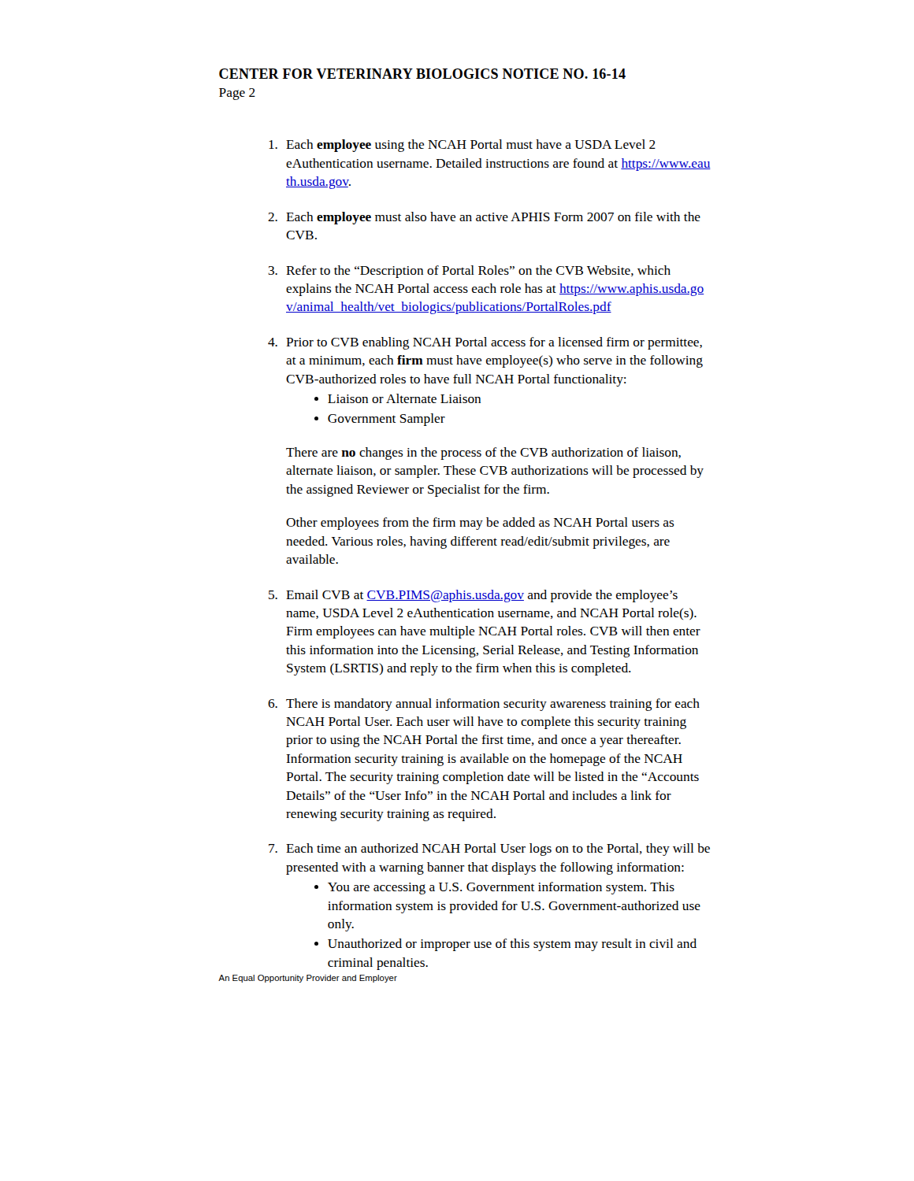CENTER FOR VETERINARY BIOLOGICS NOTICE NO. 16-14
Page 2
Each employee using the NCAH Portal must have a USDA Level 2 eAuthentication username. Detailed instructions are found at https://www.eauth.usda.gov.
Each employee must also have an active APHIS Form 2007 on file with the CVB.
Refer to the “Description of Portal Roles” on the CVB Website, which explains the NCAH Portal access each role has at https://www.aphis.usda.gov/animal_health/vet_biologics/publications/PortalRoles.pdf
Prior to CVB enabling NCAH Portal access for a licensed firm or permittee, at a minimum, each firm must have employee(s) who serve in the following CVB-authorized roles to have full NCAH Portal functionality:
Liaison or Alternate Liaison
Government Sampler
There are no changes in the process of the CVB authorization of liaison, alternate liaison, or sampler. These CVB authorizations will be processed by the assigned Reviewer or Specialist for the firm.
Other employees from the firm may be added as NCAH Portal users as needed. Various roles, having different read/edit/submit privileges, are available.
Email CVB at CVB.PIMS@aphis.usda.gov and provide the employee’s name, USDA Level 2 eAuthentication username, and NCAH Portal role(s). Firm employees can have multiple NCAH Portal roles. CVB will then enter this information into the Licensing, Serial Release, and Testing Information System (LSRTIS) and reply to the firm when this is completed.
There is mandatory annual information security awareness training for each NCAH Portal User. Each user will have to complete this security training prior to using the NCAH Portal the first time, and once a year thereafter. Information security training is available on the homepage of the NCAH Portal. The security training completion date will be listed in the “Accounts Details” of the “User Info” in the NCAH Portal and includes a link for renewing security training as required.
Each time an authorized NCAH Portal User logs on to the Portal, they will be presented with a warning banner that displays the following information:
You are accessing a U.S. Government information system. This information system is provided for U.S. Government-authorized use only.
Unauthorized or improper use of this system may result in civil and criminal penalties.
An Equal Opportunity Provider and Employer